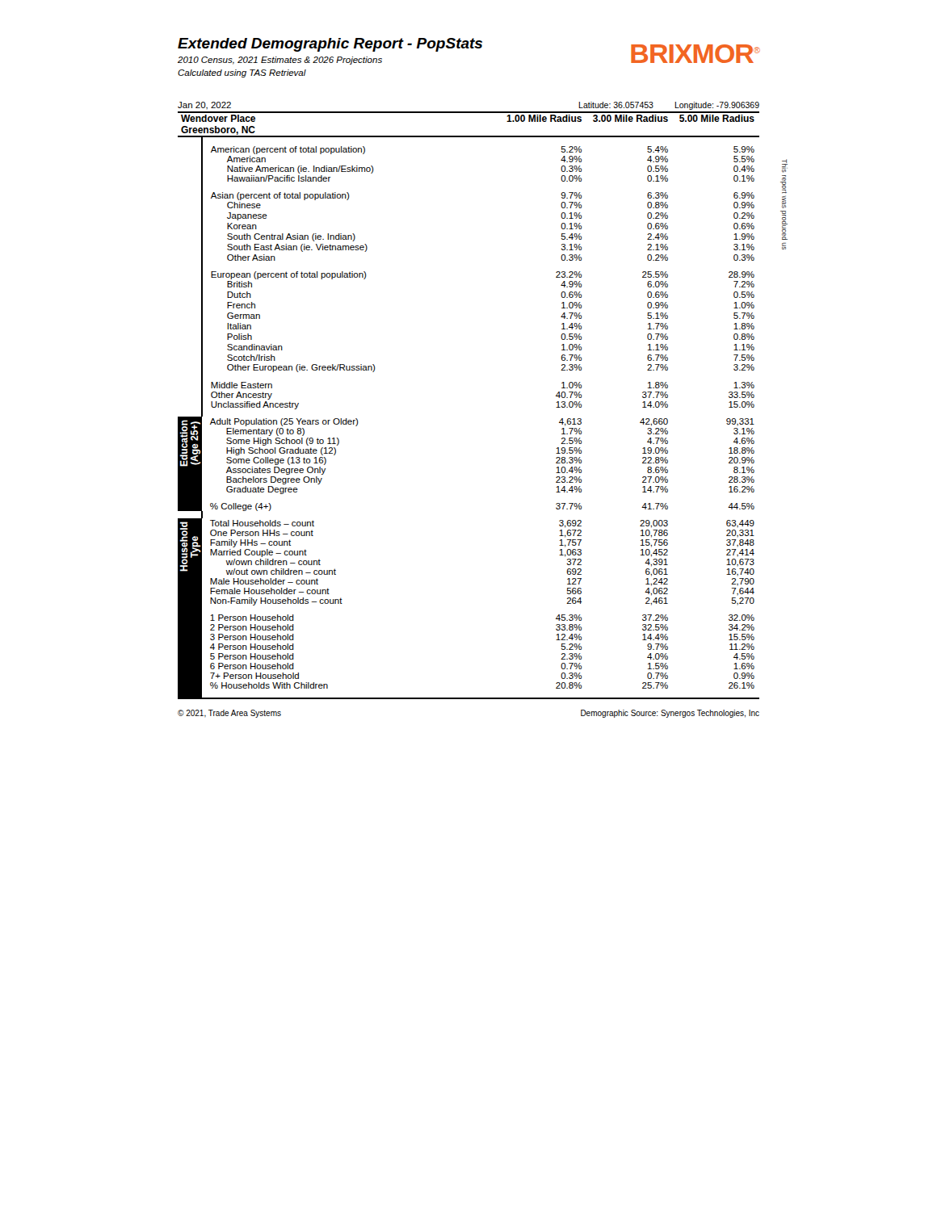Extended Demographic Report - PopStats
2010 Census, 2021 Estimates & 2026 Projections
Calculated using TAS Retrieval
BRIXMOR®
Jan 20, 2022
Latitude: 36.057453 Longitude: -79.906369
This report was produced us
| Wendover Place Greensboro, NC | 1.00 Mile Radius | 3.00 Mile Radius | 5.00 Mile Radius |
| | American (percent of total population) | 5.2% | 5.4% | 5.9% |
| | American | 4.9% | 4.9% | 5.5% |
| | Native American (ie. Indian/Eskimo) | 0.3% | 0.5% | 0.4% |
| | Hawaiian/Pacific Islander | 0.0% | 0.1% | 0.1% |
| | Asian (percent of total population) | 9.7% | 6.3% | 6.9% |
| | Chinese | 0.7% | 0.8% | 0.9% |
| | Japanese | 0.1% | 0.2% | 0.2% |
| | Korean | 0.1% | 0.6% | 0.6% |
| | South Central Asian (ie. Indian) | 5.4% | 2.4% | 1.9% |
| | South East Asian (ie. Vietnamese) | 3.1% | 2.1% | 3.1% |
| | Other Asian | 0.3% | 0.2% | 0.3% |
| | European (percent of total population) | 23.2% | 25.5% | 28.9% |
| | British | 4.9% | 6.0% | 7.2% |
| | Dutch | 0.6% | 0.6% | 0.5% |
| | French | 1.0% | 0.9% | 1.0% |
| | German | 4.7% | 5.1% | 5.7% |
| | Italian | 1.4% | 1.7% | 1.8% |
| | Polish | 0.5% | 0.7% | 0.8% |
| | Scandinavian | 1.0% | 1.1% | 1.1% |
| | Scotch/Irish | 6.7% | 6.7% | 7.5% |
| | Other European (ie. Greek/Russian) | 2.3% | 2.7% | 3.2% |
| | Middle Eastern | 1.0% | 1.8% | 1.3% |
| | Other Ancestry | 40.7% | 37.7% | 33.5% |
| | Unclassified Ancestry | 13.0% | 14.0% | 15.0% |
| Education (Age 25+) | Adult Population (25 Years or Older) | 4,613 | 42,660 | 99,331 |
| Elementary (0 to 8) | 1.7% | 3.2% | 3.1% |
| Some High School (9 to 11) | 2.5% | 4.7% | 4.6% |
| High School Graduate (12) | 19.5% | 19.0% | 18.8% |
| Some College (13 to 16) | 28.3% | 22.8% | 20.9% |
| Associates Degree Only | 10.4% | 8.6% | 8.1% |
| Bachelors Degree Only | 23.2% | 27.0% | 28.3% |
| Graduate Degree | 14.4% | 14.7% | 16.2% |
| % College (4+) | 37.7% | 41.7% | 44.5% |
| Household Type | Total Households – count | 3,692 | 29,003 | 63,449 |
| One Person HHs – count | 1,672 | 10,786 | 20,331 |
| Family HHs – count | 1,757 | 15,756 | 37,848 |
| Married Couple – count | 1,063 | 10,452 | 27,414 |
| w/own children – count | 372 | 4,391 | 10,673 |
| w/out own children – count | 692 | 6,061 | 16,740 |
| Male Householder – count | 127 | 1,242 | 2,790 |
| Female Householder – count | 566 | 4,062 | 7,644 |
| Non-Family Households – count | 264 | 2,461 | 5,270 |
| 1 Person Household | 45.3% | 37.2% | 32.0% |
| 2 Person Household | 33.8% | 32.5% | 34.2% |
| 3 Person Household | 12.4% | 14.4% | 15.5% |
| 4 Person Household | 5.2% | 9.7% | 11.2% |
| 5 Person Household | 2.3% | 4.0% | 4.5% |
| 6 Person Household | 0.7% | 1.5% | 1.6% |
| 7+ Person Household | 0.3% | 0.7% | 0.9% |
| % Households With Children | 20.8% | 25.7% | 26.1% |
© 2021, Trade Area Systems
Demographic Source: Synergos Technologies, Inc